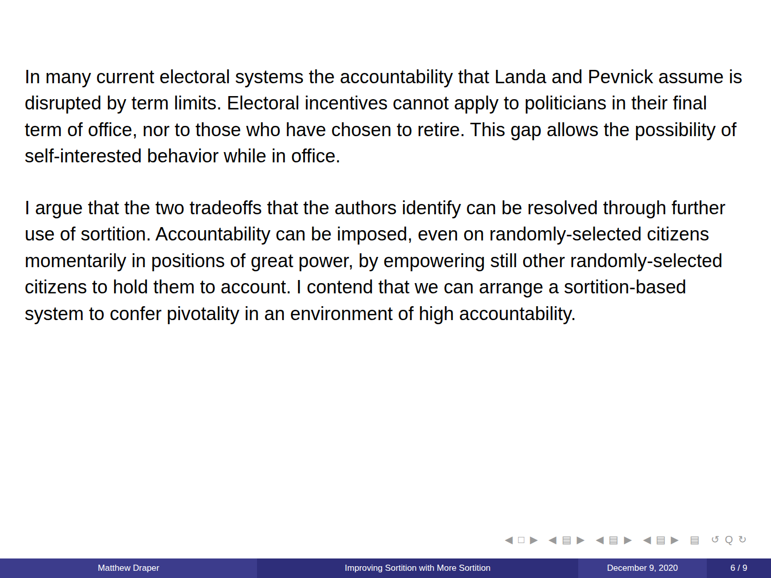In many current electoral systems the accountability that Landa and Pevnick assume is disrupted by term limits. Electoral incentives cannot apply to politicians in their final term of office, nor to those who have chosen to retire. This gap allows the possibility of self-interested behavior while in office.
I argue that the two tradeoffs that the authors identify can be resolved through further use of sortition. Accountability can be imposed, even on randomly-selected citizens momentarily in positions of great power, by empowering still other randomly-selected citizens to hold them to account. I contend that we can arrange a sortition-based system to confer pivotality in an environment of high accountability.
◀ □ ▶ ◀ ▤ ▶ ◀ ▤ ▶ ◀ ▤ ▶ ▤ ↺ Q ↻
Matthew Draper
Improving Sortition with More Sortition
December 9, 2020
6 / 9